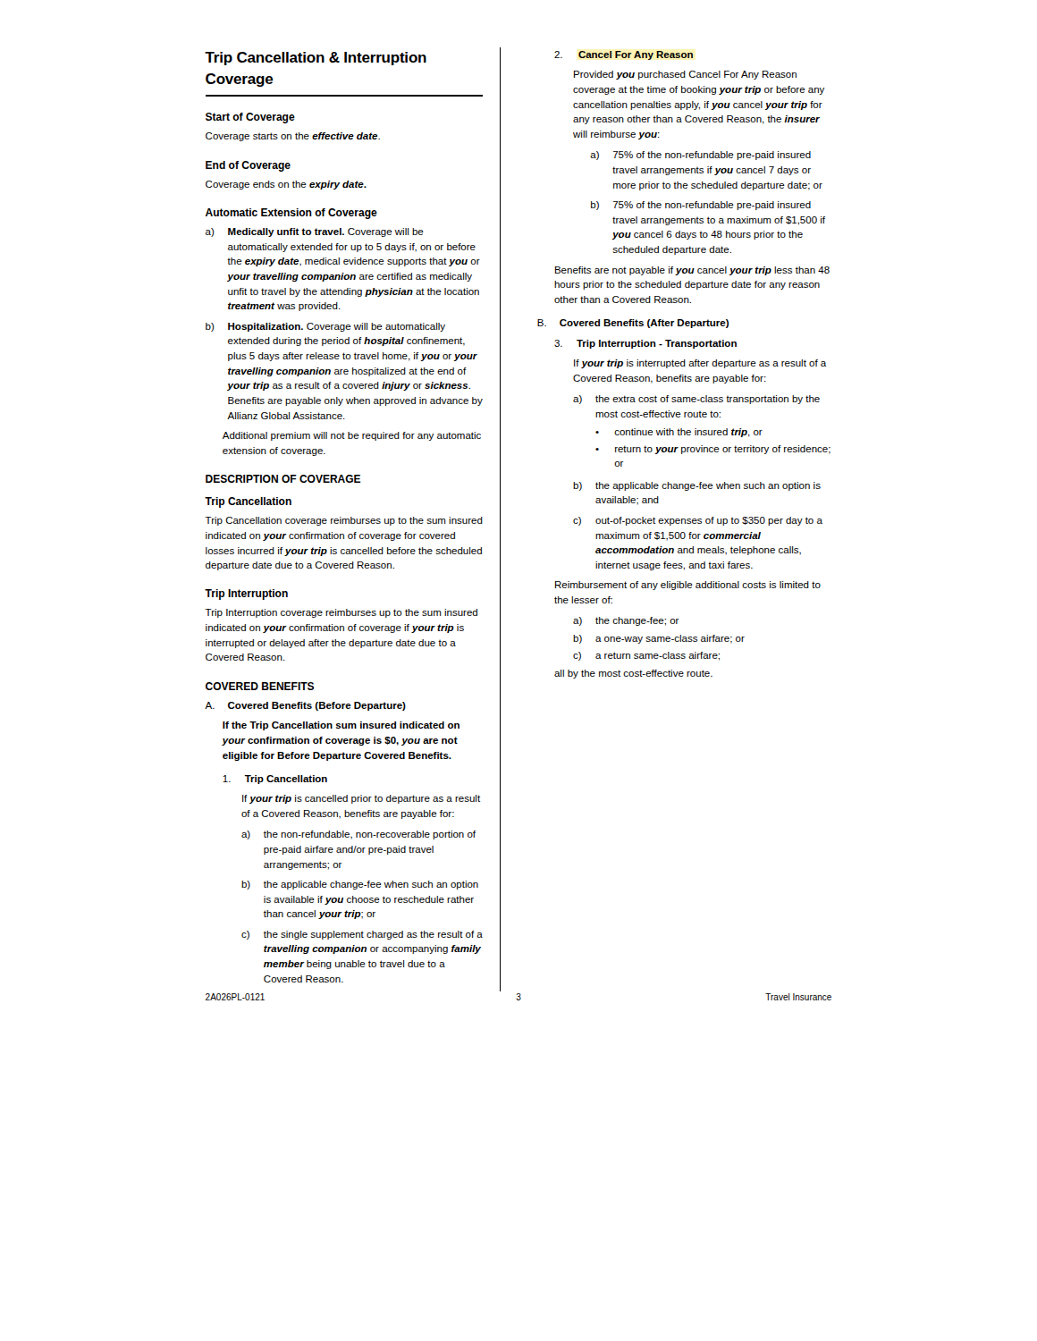Trip Cancellation & Interruption Coverage
Start of Coverage
Coverage starts on the effective date.
End of Coverage
Coverage ends on the expiry date.
Automatic Extension of Coverage
a)
Medically unfit to travel. Coverage will be automatically extended for up to 5 days if, on or before the expiry date, medical evidence supports that you or your travelling companion are certified as medically unfit to travel by the attending physician at the location treatment was provided.
b)
Hospitalization. Coverage will be automatically extended during the period of hospital confinement, plus 5 days after release to travel home, if you or your travelling companion are hospitalized at the end of your trip as a result of a covered injury or sickness. Benefits are payable only when approved in advance by Allianz Global Assistance.
Additional premium will not be required for any automatic extension of coverage.
Description of Coverage
Trip Cancellation
Trip Cancellation coverage reimburses up to the sum insured indicated on your confirmation of coverage for covered losses incurred if your trip is cancelled before the scheduled departure date due to a Covered Reason.
Trip Interruption
Trip Interruption coverage reimburses up to the sum insured indicated on your confirmation of coverage if your trip is interrupted or delayed after the departure date due to a Covered Reason.
Covered Benefits
A.
Covered Benefits (Before Departure)
If the Trip Cancellation sum insured indicated on your confirmation of coverage is $0, you are not eligible for Before Departure Covered Benefits.
1.
Trip Cancellation
If your trip is cancelled prior to departure as a result of a Covered Reason, benefits are payable for:
a)
the non-refundable, non-recoverable portion of pre-paid airfare and/or pre-paid travel arrangements; or
b)
the applicable change-fee when such an option is available if you choose to reschedule rather than cancel your trip; or
c)
the single supplement charged as the result of a travelling companion or accompanying family member being unable to travel due to a Covered Reason.
2.
Cancel For Any Reason
Provided you purchased Cancel For Any Reason coverage at the time of booking your trip or before any cancellation penalties apply, if you cancel your trip for any reason other than a Covered Reason, the insurer will reimburse you:
a)
75% of the non-refundable pre-paid insured travel arrangements if you cancel 7 days or more prior to the scheduled departure date; or
b)
75% of the non-refundable pre-paid insured travel arrangements to a maximum of $1,500 if you cancel 6 days to 48 hours prior to the scheduled departure date.
Benefits are not payable if you cancel your trip less than 48 hours prior to the scheduled departure date for any reason other than a Covered Reason.
B.
Covered Benefits (After Departure)
3.
Trip Interruption - Transportation
If your trip is interrupted after departure as a result of a Covered Reason, benefits are payable for:
a)
the extra cost of same-class transportation by the most cost-effective route to:
•
continue with the insured trip, or
•
return to your province or territory of residence; or
b)
the applicable change-fee when such an option is available; and
c)
out-of-pocket expenses of up to $350 per day to a maximum of $1,500 for commercial accommodation and meals, telephone calls, internet usage fees, and taxi fares.
Reimbursement of any eligible additional costs is limited to the lesser of:
a)
the change-fee; or
b)
a one-way same-class airfare; or
c)
a return same-class airfare;
all by the most cost-effective route.
2A026PL-0121
3
Travel Insurance